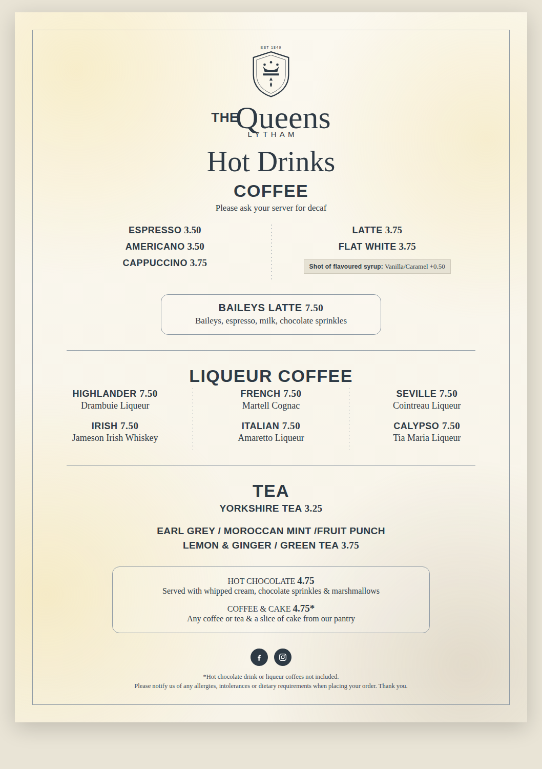EST 1849
THE Queens LYTHAM
Hot Drinks
COFFEE
Please ask your server for decaf
ESPRESSO 3.50
AMERICANO 3.50
CAPPUCCINO 3.75
LATTE 3.75
FLAT WHITE 3.75
Shot of flavoured syrup: Vanilla/Caramel +0.50
BAILEYS LATTE 7.50
Baileys, espresso, milk, chocolate sprinkles
LIQUEUR COFFEE
HIGHLANDER 7.50
Drambuie Liqueur
IRISH 7.50
Jameson Irish Whiskey
FRENCH 7.50
Martell Cognac
ITALIAN 7.50
Amaretto Liqueur
SEVILLE 7.50
Cointreau Liqueur
CALYPSO 7.50
Tia Maria Liqueur
TEA
YORKSHIRE TEA 3.25
EARL GREY / MOROCCAN MINT /FRUIT PUNCH
LEMON & GINGER / GREEN TEA 3.75
HOT CHOCOLATE 4.75
Served with whipped cream, chocolate sprinkles & marshmallows
COFFEE & CAKE 4.75*
Any coffee or tea & a slice of cake from our pantry
*Hot chocolate drink or liqueur coffees not included.
Please notify us of any allergies, intolerances or dietary requirements when placing your order. Thank you.